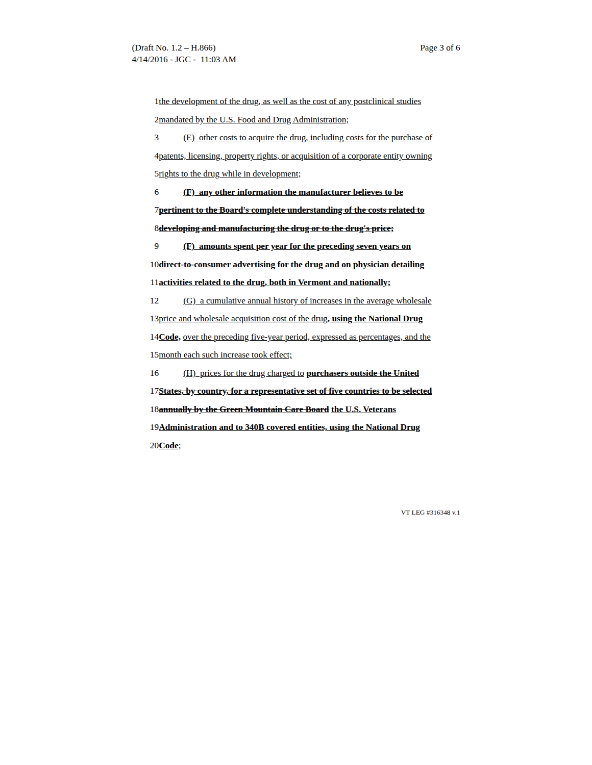(Draft No. 1.2 – H.866)
4/14/2016 - JGC - 11:03 AM
Page 3 of 6
| 1 | the development of the drug, as well as the cost of any postclinical studies |
| 2 | mandated by the U.S. Food and Drug Administration; |
| 3 | (E) other costs to acquire the drug, including costs for the purchase of |
| 4 | patents, licensing, property rights, or acquisition of a corporate entity owning |
| 5 | rights to the drug while in development; |
| 6 | (F) any other information the manufacturer believes to be |
| 7 | pertinent to the Board's complete understanding of the costs related to |
| 8 | developing and manufacturing the drug or to the drug's price; |
| 9 | (F) amounts spent per year for the preceding seven years on |
| 10 | direct-to-consumer advertising for the drug and on physician detailing |
| 11 | activities related to the drug, both in Vermont and nationally; |
| 12 | (G) a cumulative annual history of increases in the average wholesale |
| 13 | price and wholesale acquisition cost of the drug , using the National Drug |
| 14 | Code, over the preceding five-year period, expressed as percentages, and the |
| 15 | month each such increase took effect; |
| 16 | (H) prices for the drug charged to purchasers outside the United |
| 17 | States, by country, for a representative set of five countries to be selected |
| 18 | annually by the Green Mountain Care Board the U.S. Veterans |
| 19 | Administration and to 340B covered entities, using the National Drug |
| 20 | Code ; |
VT LEG #316348 v.1